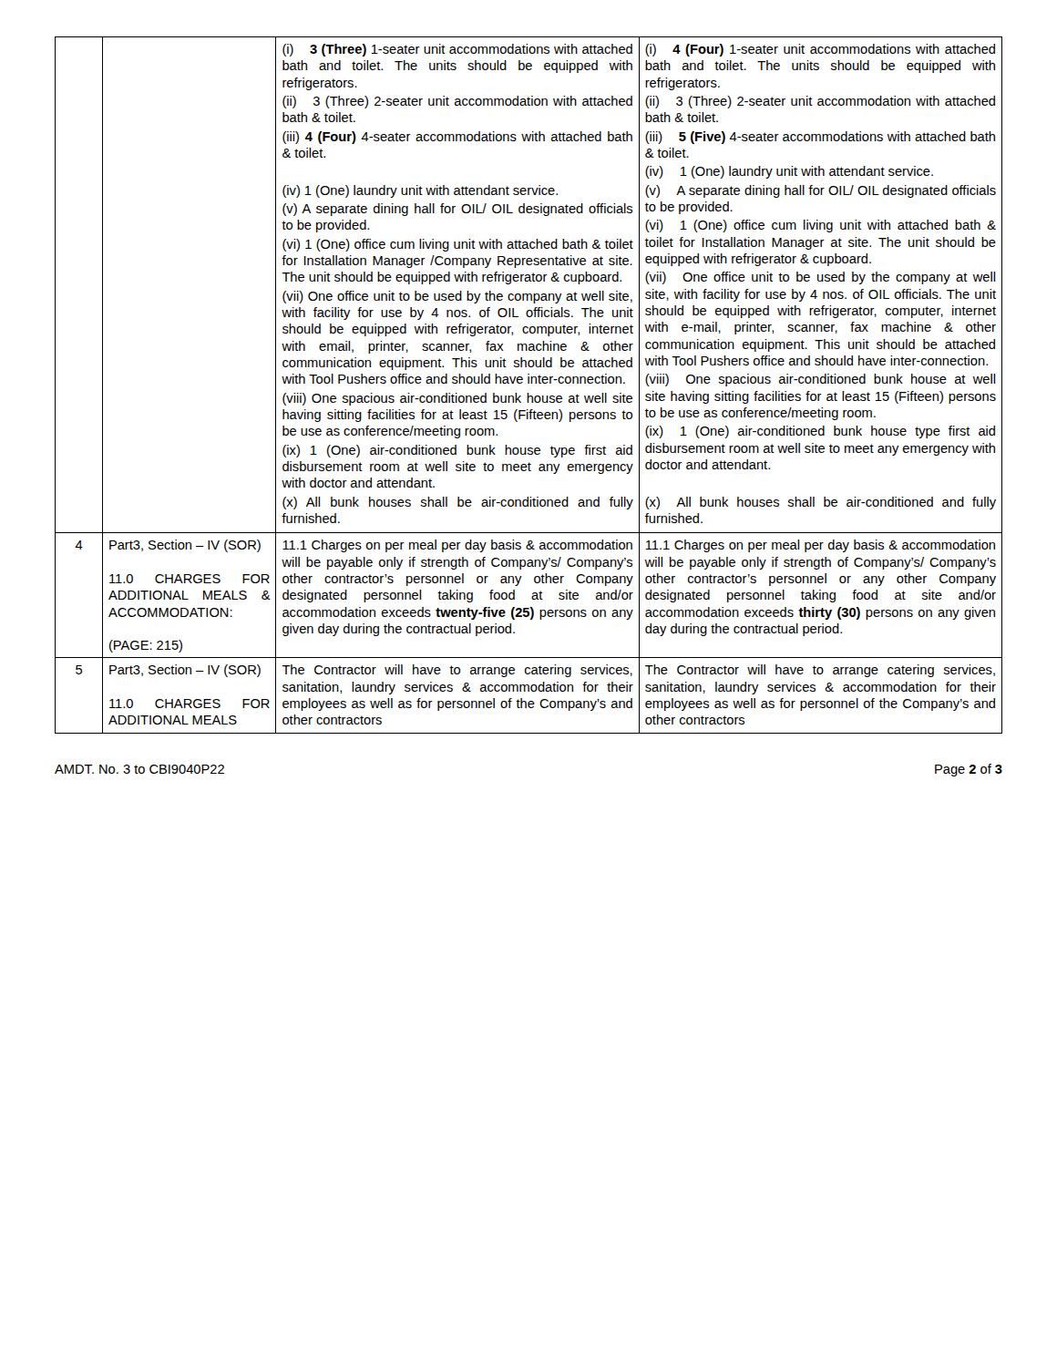| | | (i) 3 (Three) 1-seater unit accommodations with attached bath and toilet. The units should be equipped with refrigerators. (ii) 3 (Three) 2-seater unit accommodation with attached bath & toilet. (iii) 4 (Four) 4-seater accommodations with attached bath & toilet. (iv) 1 (One) laundry unit with attendant service. (v) A separate dining hall for OIL/ OIL designated officials to be provided. (vi) 1 (One) office cum living unit with attached bath & toilet for Installation Manager /Company Representative at site. The unit should be equipped with refrigerator & cupboard. (vii) One office unit to be used by the company at well site, with facility for use by 4 nos. of OIL officials. The unit should be equipped with refrigerator, computer, internet with email, printer, scanner, fax machine & other communication equipment. This unit should be attached with Tool Pushers office and should have inter-connection. (viii) One spacious air-conditioned bunk house at well site having sitting facilities for at least 15 (Fifteen) persons to be use as conference/meeting room. (ix) 1 (One) air-conditioned bunk house type first aid disbursement room at well site to meet any emergency with doctor and attendant. (x) All bunk houses shall be air-conditioned and fully furnished. | (i) 4 (Four) 1-seater unit accommodations with attached bath and toilet. The units should be equipped with refrigerators. (ii) 3 (Three) 2-seater unit accommodation with attached bath & toilet. (iii) 5 (Five) 4-seater accommodations with attached bath & toilet. (iv) 1 (One) laundry unit with attendant service. (v) A separate dining hall for OIL/ OIL designated officials to be provided. (vi) 1 (One) office cum living unit with attached bath & toilet for Installation Manager at site. The unit should be equipped with refrigerator & cupboard. (vii) One office unit to be used by the company at well site, with facility for use by 4 nos. of OIL officials. The unit should be equipped with refrigerator, computer, internet with e-mail, printer, scanner, fax machine & other communication equipment. This unit should be attached with Tool Pushers office and should have inter-connection. (viii) One spacious air-conditioned bunk house at well site having sitting facilities for at least 15 (Fifteen) persons to be use as conference/meeting room. (ix) 1 (One) air-conditioned bunk house type first aid disbursement room at well site to meet any emergency with doctor and attendant. (x) All bunk houses shall be air-conditioned and fully furnished. |
| 4 | Part3, Section – IV (SOR) 11.0 CHARGES FOR ADDITIONAL MEALS & ACCOMMODATION: (PAGE: 215) | 11.1 Charges on per meal per day basis & accommodation will be payable only if strength of Company’s/ Company’s other contractor’s personnel or any other Company designated personnel taking food at site and/or accommodation exceeds twenty-five (25) persons on any given day during the contractual period. | 11.1 Charges on per meal per day basis & accommodation will be payable only if strength of Company’s/ Company’s other contractor’s personnel or any other Company designated personnel taking food at site and/or accommodation exceeds thirty (30) persons on any given day during the contractual period. |
| 5 | Part3, Section – IV (SOR) 11.0 CHARGES FOR ADDITIONAL MEALS | The Contractor will have to arrange catering services, sanitation, laundry services & accommodation for their employees as well as for personnel of the Company’s and other contractors | The Contractor will have to arrange catering services, sanitation, laundry services & accommodation for their employees as well as for personnel of the Company’s and other contractors |
AMDT. No. 3 to CBI9040P22 Page 2 of 3